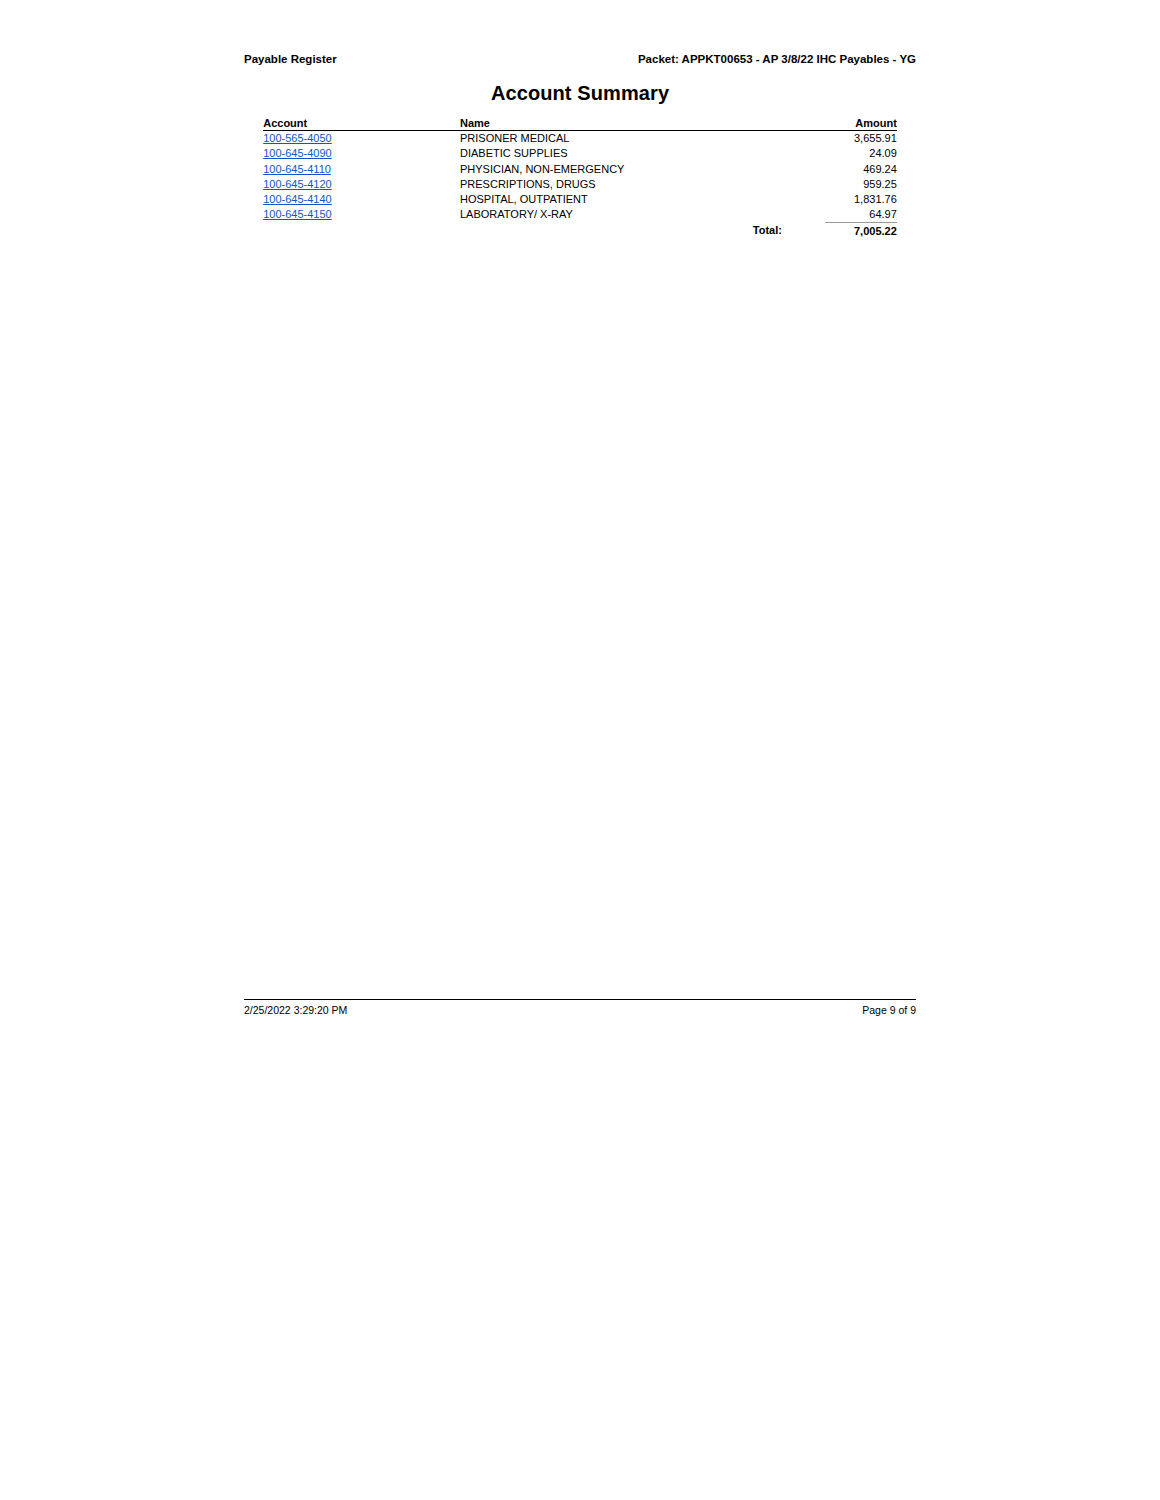Payable Register Packet: APPKT00653 - AP 3/8/22 IHC Payables - YG
Account Summary
| Account | Name | Amount |
| --- | --- | --- |
| 100-565-4050 | PRISONER MEDICAL | 3,655.91 |
| 100-645-4090 | DIABETIC SUPPLIES | 24.09 |
| 100-645-4110 | PHYSICIAN, NON-EMERGENCY | 469.24 |
| 100-645-4120 | PRESCRIPTIONS, DRUGS | 959.25 |
| 100-645-4140 | HOSPITAL, OUTPATIENT | 1,831.76 |
| 100-645-4150 | LABORATORY/ X-RAY | 64.97 |
| | | Total: | 7,005.22 |
2/25/2022 3:29:20 PM Page 9 of 9